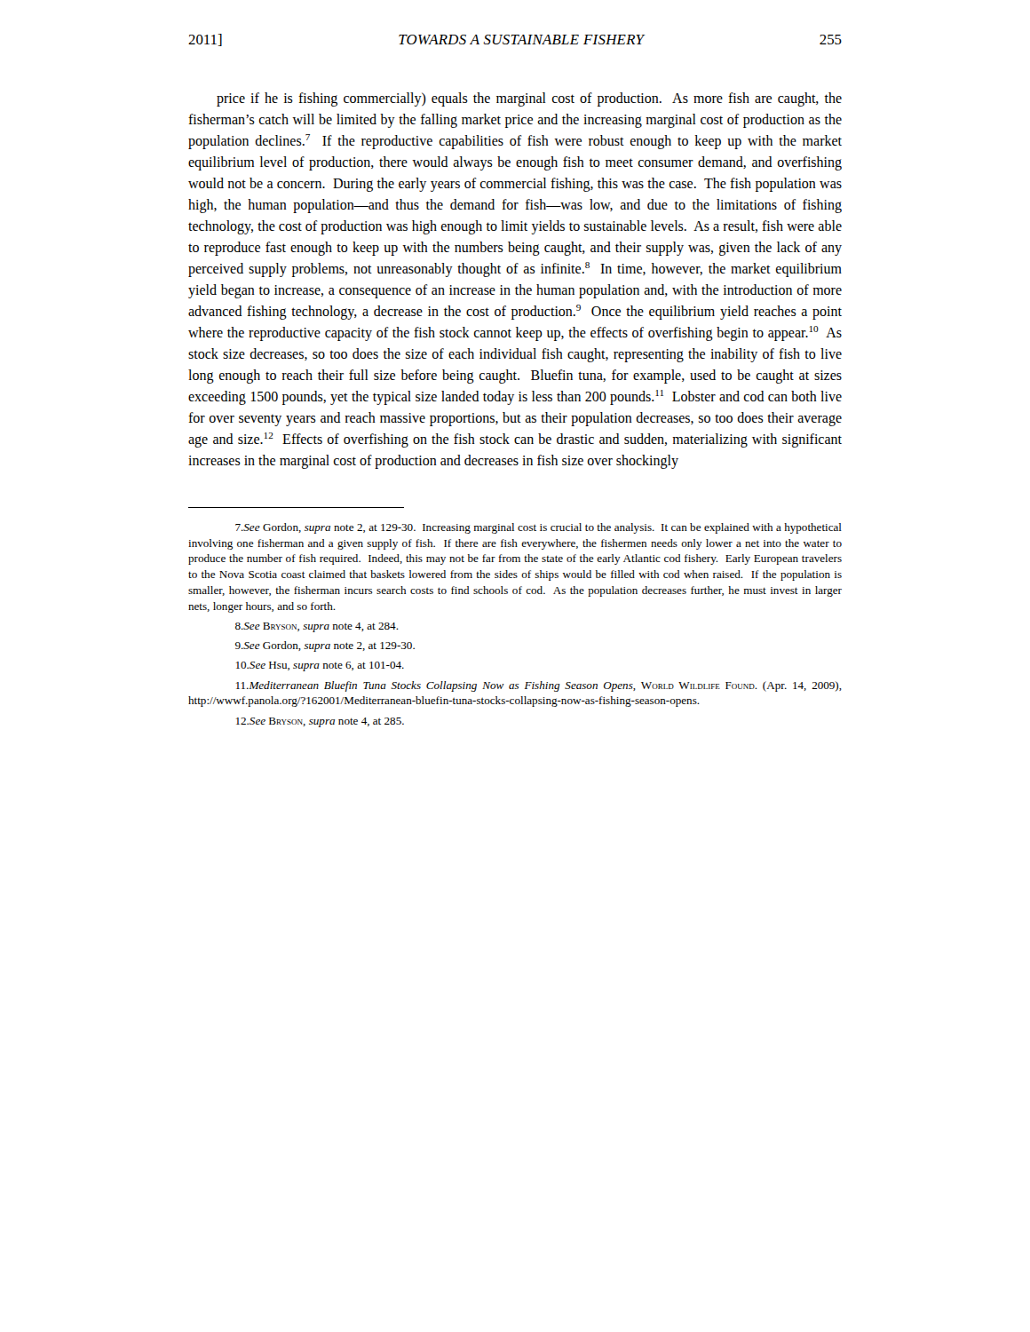2011] TOWARDS A SUSTAINABLE FISHERY 255
price if he is fishing commercially) equals the marginal cost of production. As more fish are caught, the fisherman’s catch will be limited by the falling market price and the increasing marginal cost of production as the population declines.7 If the reproductive capabilities of fish were robust enough to keep up with the market equilibrium level of production, there would always be enough fish to meet consumer demand, and overfishing would not be a concern. During the early years of commercial fishing, this was the case. The fish population was high, the human population—and thus the demand for fish—was low, and due to the limitations of fishing technology, the cost of production was high enough to limit yields to sustainable levels. As a result, fish were able to reproduce fast enough to keep up with the numbers being caught, and their supply was, given the lack of any perceived supply problems, not unreasonably thought of as infinite.8 In time, however, the market equilibrium yield began to increase, a consequence of an increase in the human population and, with the introduction of more advanced fishing technology, a decrease in the cost of production.9 Once the equilibrium yield reaches a point where the reproductive capacity of the fish stock cannot keep up, the effects of overfishing begin to appear.10 As stock size decreases, so too does the size of each individual fish caught, representing the inability of fish to live long enough to reach their full size before being caught. Bluefin tuna, for example, used to be caught at sizes exceeding 1500 pounds, yet the typical size landed today is less than 200 pounds.11 Lobster and cod can both live for over seventy years and reach massive proportions, but as their population decreases, so too does their average age and size.12 Effects of overfishing on the fish stock can be drastic and sudden, materializing with significant increases in the marginal cost of production and decreases in fish size over shockingly
7. See Gordon, supra note 2, at 129-30. Increasing marginal cost is crucial to the analysis. It can be explained with a hypothetical involving one fisherman and a given supply of fish. If there are fish everywhere, the fishermen needs only lower a net into the water to produce the number of fish required. Indeed, this may not be far from the state of the early Atlantic cod fishery. Early European travelers to the Nova Scotia coast claimed that baskets lowered from the sides of ships would be filled with cod when raised. If the population is smaller, however, the fisherman incurs search costs to find schools of cod. As the population decreases further, he must invest in larger nets, longer hours, and so forth.
8. See Bryson, supra note 4, at 284.
9. See Gordon, supra note 2, at 129-30.
10. See Hsu, supra note 6, at 101-04.
11. Mediterranean Bluefin Tuna Stocks Collapsing Now as Fishing Season Opens, World Wildlife Found. (Apr. 14, 2009), http://wwwf.panola.org/?162001/Mediterranean-bluefin-tuna-stocks-collapsing-now-as-fishing-season-opens.
12. See Bryson, supra note 4, at 285.